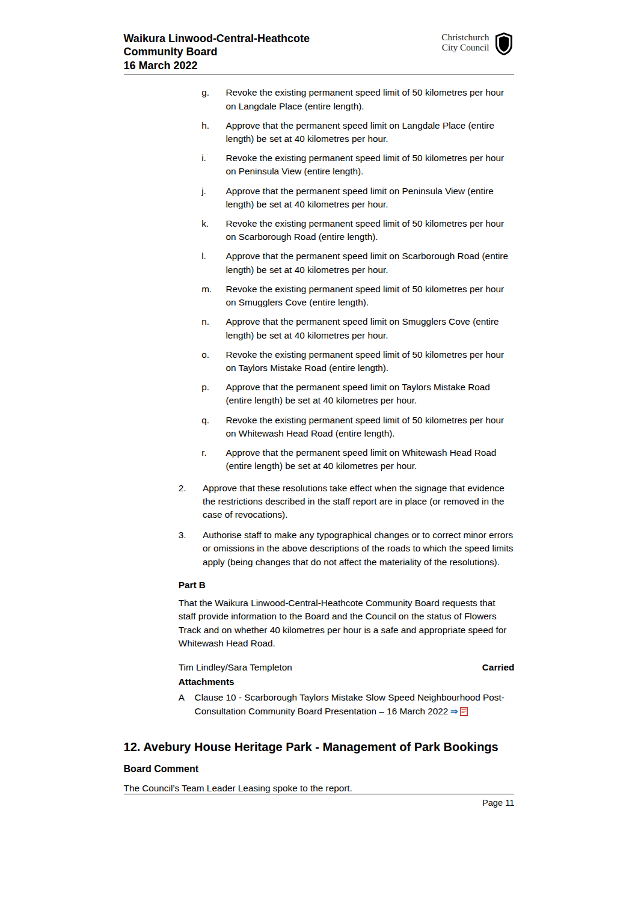Waikura Linwood-Central-Heathcote Community Board
16 March 2022
Christchurch City Council
g. Revoke the existing permanent speed limit of 50 kilometres per hour on Langdale Place (entire length).
h. Approve that the permanent speed limit on Langdale Place (entire length) be set at 40 kilometres per hour.
i. Revoke the existing permanent speed limit of 50 kilometres per hour on Peninsula View (entire length).
j. Approve that the permanent speed limit on Peninsula View (entire length) be set at 40 kilometres per hour.
k. Revoke the existing permanent speed limit of 50 kilometres per hour on Scarborough Road (entire length).
l. Approve that the permanent speed limit on Scarborough Road (entire length) be set at 40 kilometres per hour.
m. Revoke the existing permanent speed limit of 50 kilometres per hour on Smugglers Cove (entire length).
n. Approve that the permanent speed limit on Smugglers Cove (entire length) be set at 40 kilometres per hour.
o. Revoke the existing permanent speed limit of 50 kilometres per hour on Taylors Mistake Road (entire length).
p. Approve that the permanent speed limit on Taylors Mistake Road (entire length) be set at 40 kilometres per hour.
q. Revoke the existing permanent speed limit of 50 kilometres per hour on Whitewash Head Road (entire length).
r. Approve that the permanent speed limit on Whitewash Head Road (entire length) be set at 40 kilometres per hour.
2. Approve that these resolutions take effect when the signage that evidence the restrictions described in the staff report are in place (or removed in the case of revocations).
3. Authorise staff to make any typographical changes or to correct minor errors or omissions in the above descriptions of the roads to which the speed limits apply (being changes that do not affect the materiality of the resolutions).
Part B
That the Waikura Linwood-Central-Heathcote Community Board requests that staff provide information to the Board and the Council on the status of Flowers Track and on whether 40 kilometres per hour is a safe and appropriate speed for Whitewash Head Road.
Tim Lindley/Sara Templeton Carried
Attachments
A Clause 10 - Scarborough Taylors Mistake Slow Speed Neighbourhood Post-Consultation Community Board Presentation – 16 March 2022⇒
12. Avebury House Heritage Park - Management of Park Bookings
Board Comment
The Council’s Team Leader Leasing spoke to the report.
Page 11